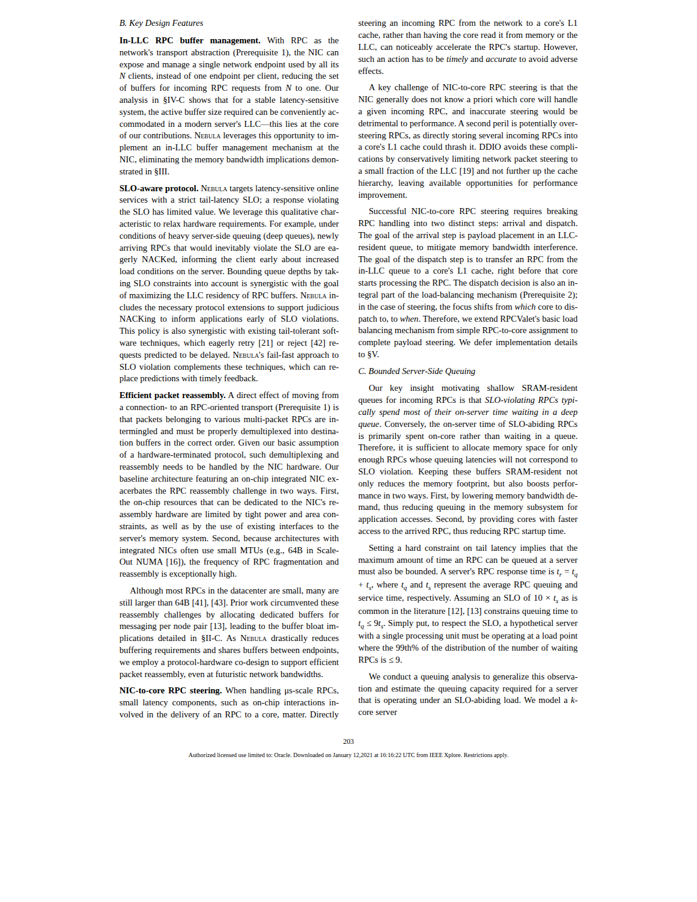B. Key Design Features
In-LLC RPC buffer management. With RPC as the network's transport abstraction (Prerequisite 1), the NIC can expose and manage a single network endpoint used by all its N clients, instead of one endpoint per client, reducing the set of buffers for incoming RPC requests from N to one. Our analysis in §IV-C shows that for a stable latency-sensitive system, the active buffer size required can be conveniently accommodated in a modern server's LLC—this lies at the core of our contributions. Nebula leverages this opportunity to implement an in-LLC buffer management mechanism at the NIC, eliminating the memory bandwidth implications demonstrated in §III.
SLO-aware protocol. Nebula targets latency-sensitive online services with a strict tail-latency SLO; a response violating the SLO has limited value. We leverage this qualitative characteristic to relax hardware requirements. For example, under conditions of heavy server-side queuing (deep queues), newly arriving RPCs that would inevitably violate the SLO are eagerly NACKed, informing the client early about increased load conditions on the server. Bounding queue depths by taking SLO constraints into account is synergistic with the goal of maximizing the LLC residency of RPC buffers. Nebula includes the necessary protocol extensions to support judicious NACKing to inform applications early of SLO violations. This policy is also synergistic with existing tail-tolerant software techniques, which eagerly retry [21] or reject [42] requests predicted to be delayed. Nebula's fail-fast approach to SLO violation complements these techniques, which can replace predictions with timely feedback.
Efficient packet reassembly. A direct effect of moving from a connection- to an RPC-oriented transport (Prerequisite 1) is that packets belonging to various multi-packet RPCs are intermingled and must be properly demultiplexed into destination buffers in the correct order. Given our basic assumption of a hardware-terminated protocol, such demultiplexing and reassembly needs to be handled by the NIC hardware. Our baseline architecture featuring an on-chip integrated NIC exacerbates the RPC reassembly challenge in two ways. First, the on-chip resources that can be dedicated to the NIC's reassembly hardware are limited by tight power and area constraints, as well as by the use of existing interfaces to the server's memory system. Second, because architectures with integrated NICs often use small MTUs (e.g., 64B in Scale-Out NUMA [16]), the frequency of RPC fragmentation and reassembly is exceptionally high.
Although most RPCs in the datacenter are small, many are still larger than 64B [41], [43]. Prior work circumvented these reassembly challenges by allocating dedicated buffers for messaging per node pair [13], leading to the buffer bloat implications detailed in §II-C. As Nebula drastically reduces buffering requirements and shares buffers between endpoints, we employ a protocol-hardware co-design to support efficient packet reassembly, even at futuristic network bandwidths.
NIC-to-core RPC steering. When handling μs-scale RPCs, small latency components, such as on-chip interactions involved in the delivery of an RPC to a core, matter. Directly steering an incoming RPC from the network to a core's L1 cache, rather than having the core read it from memory or the LLC, can noticeably accelerate the RPC's startup. However, such an action has to be timely and accurate to avoid adverse effects.
A key challenge of NIC-to-core RPC steering is that the NIC generally does not know a priori which core will handle a given incoming RPC, and inaccurate steering would be detrimental to performance. A second peril is potentially over-steering RPCs, as directly storing several incoming RPCs into a core's L1 cache could thrash it. DDIO avoids these complications by conservatively limiting network packet steering to a small fraction of the LLC [19] and not further up the cache hierarchy, leaving available opportunities for performance improvement.
Successful NIC-to-core RPC steering requires breaking RPC handling into two distinct steps: arrival and dispatch. The goal of the arrival step is payload placement in an LLC-resident queue, to mitigate memory bandwidth interference. The goal of the dispatch step is to transfer an RPC from the in-LLC queue to a core's L1 cache, right before that core starts processing the RPC. The dispatch decision is also an integral part of the load-balancing mechanism (Prerequisite 2); in the case of steering, the focus shifts from which core to dispatch to, to when. Therefore, we extend RPCValet's basic load balancing mechanism from simple RPC-to-core assignment to complete payload steering. We defer implementation details to §V.
C. Bounded Server-Side Queuing
Our key insight motivating shallow SRAM-resident queues for incoming RPCs is that SLO-violating RPCs typically spend most of their on-server time waiting in a deep queue. Conversely, the on-server time of SLO-abiding RPCs is primarily spent on-core rather than waiting in a queue. Therefore, it is sufficient to allocate memory space for only enough RPCs whose queuing latencies will not correspond to SLO violation. Keeping these buffers SRAM-resident not only reduces the memory footprint, but also boosts performance in two ways. First, by lowering memory bandwidth demand, thus reducing queuing in the memory subsystem for application accesses. Second, by providing cores with faster access to the arrived RPC, thus reducing RPC startup time.
Setting a hard constraint on tail latency implies that the maximum amount of time an RPC can be queued at a server must also be bounded. A server's RPC response time is tr = tq + ts, where tq and ts represent the average RPC queuing and service time, respectively. Assuming an SLO of 10 × ts as is common in the literature [12], [13] constrains queuing time to tq ≤ 9ts. Simply put, to respect the SLO, a hypothetical server with a single processing unit must be operating at a load point where the 99th% of the distribution of the number of waiting RPCs is ≤ 9.
We conduct a queuing analysis to generalize this observation and estimate the queuing capacity required for a server that is operating under an SLO-abiding load. We model a k-core server
203
Authorized licensed use limited to: Oracle. Downloaded on January 12,2021 at 16:16:22 UTC from IEEE Xplore. Restrictions apply.